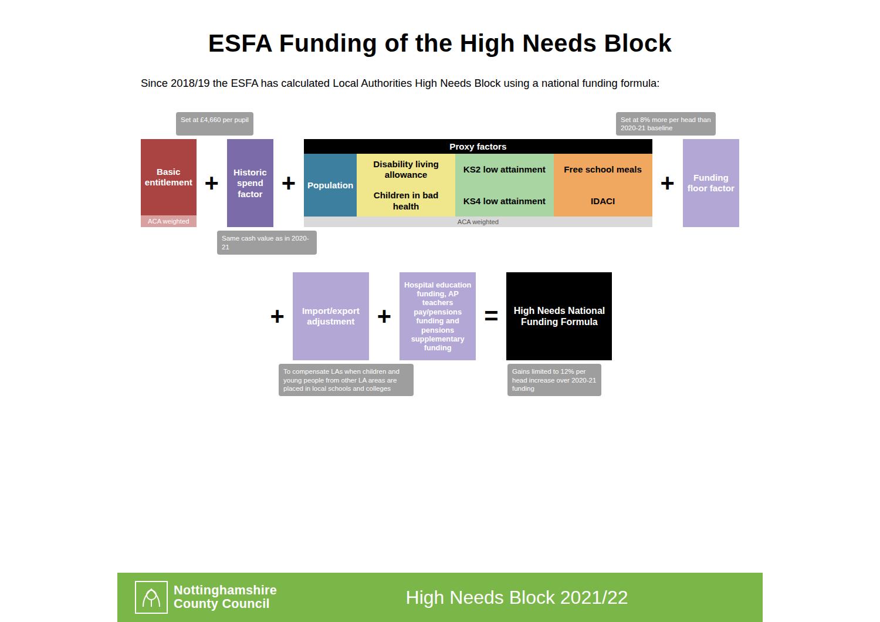ESFA Funding of the High Needs Block
Since 2018/19 the ESFA has calculated Local Authorities High Needs Block using a national funding formula:
Set at £4,660 per pupil
Set at 8% more per head than 2020-21 baseline
Basic entitlement
ACA weighted
+
Historic spend factor
+
Proxy factors
Population
Disability living allowance
KS2 low attainment
Free school meals
Children in bad health
KS4 low attainment
IDACI
ACA weighted
+
Funding floor factor
Same cash value as in 2020-21
+
Import/export adjustment
+
Hospital education funding, AP teachers pay/pensions funding and pensions supplementary funding
=
High Needs National Funding Formula
To compensate LAs when children and young people from other LA areas are placed in local schools and colleges
Gains limited to 12% per head increase over 2020-21 funding
Nottinghamshire
County Council
High Needs Block 2021/22